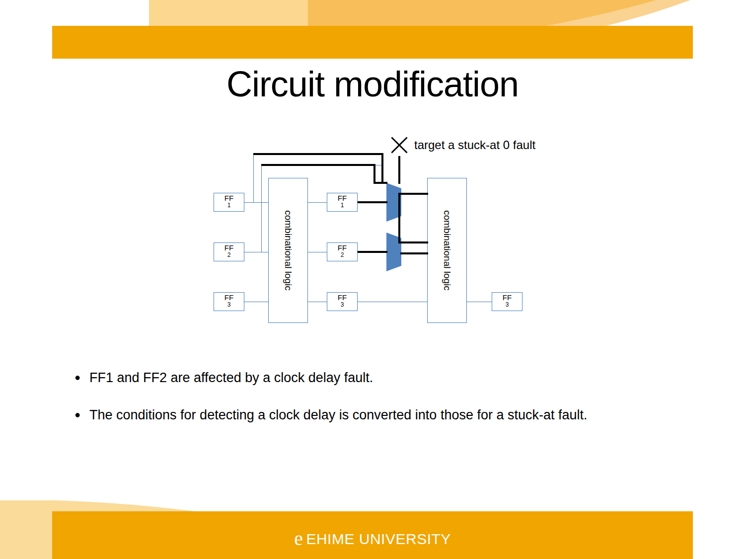Circuit modification
target a stuck-at 0 fault
FF1
FF2
FF3
combinational logic
FF1
FF2
FF3
combinational logic
FF3
FF1 and FF2 are affected by a clock delay fault.
The conditions for detecting a clock delay is converted into those for a stuck-at fault.
e EHIME UNIVERSITY